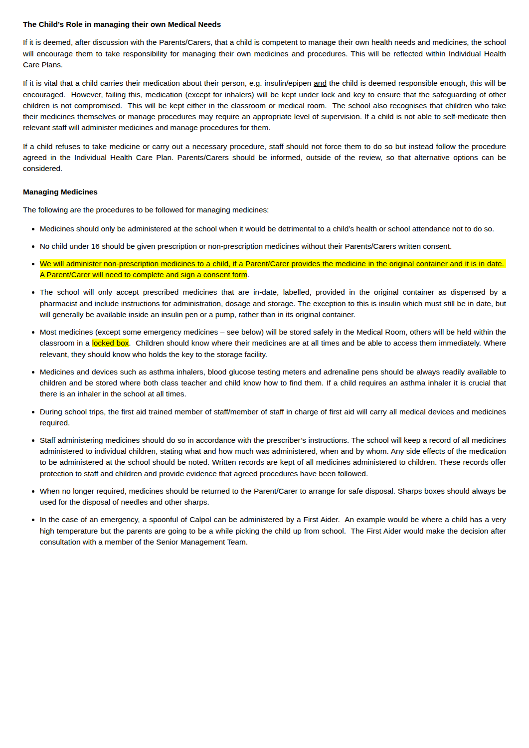The Child’s Role in managing their own Medical Needs
If it is deemed, after discussion with the Parents/Carers, that a child is competent to manage their own health needs and medicines, the school will encourage them to take responsibility for managing their own medicines and procedures. This will be reflected within Individual Health Care Plans.
If it is vital that a child carries their medication about their person, e.g. insulin/epipen and the child is deemed responsible enough, this will be encouraged. However, failing this, medication (except for inhalers) will be kept under lock and key to ensure that the safeguarding of other children is not compromised. This will be kept either in the classroom or medical room. The school also recognises that children who take their medicines themselves or manage procedures may require an appropriate level of supervision. If a child is not able to self-medicate then relevant staff will administer medicines and manage procedures for them.
If a child refuses to take medicine or carry out a necessary procedure, staff should not force them to do so but instead follow the procedure agreed in the Individual Health Care Plan. Parents/Carers should be informed, outside of the review, so that alternative options can be considered.
Managing Medicines
The following are the procedures to be followed for managing medicines:
Medicines should only be administered at the school when it would be detrimental to a child’s health or school attendance not to do so.
No child under 16 should be given prescription or non-prescription medicines without their Parents/Carers written consent.
We will administer non-prescription medicines to a child, if a Parent/Carer provides the medicine in the original container and it is in date. A Parent/Carer will need to complete and sign a consent form.
The school will only accept prescribed medicines that are in-date, labelled, provided in the original container as dispensed by a pharmacist and include instructions for administration, dosage and storage. The exception to this is insulin which must still be in date, but will generally be available inside an insulin pen or a pump, rather than in its original container.
Most medicines (except some emergency medicines – see below) will be stored safely in the Medical Room, others will be held within the classroom in a locked box. Children should know where their medicines are at all times and be able to access them immediately. Where relevant, they should know who holds the key to the storage facility.
Medicines and devices such as asthma inhalers, blood glucose testing meters and adrenaline pens should be always readily available to children and be stored where both class teacher and child know how to find them. If a child requires an asthma inhaler it is crucial that there is an inhaler in the school at all times.
During school trips, the first aid trained member of staff/member of staff in charge of first aid will carry all medical devices and medicines required.
Staff administering medicines should do so in accordance with the prescriber’s instructions. The school will keep a record of all medicines administered to individual children, stating what and how much was administered, when and by whom. Any side effects of the medication to be administered at the school should be noted. Written records are kept of all medicines administered to children. These records offer protection to staff and children and provide evidence that agreed procedures have been followed.
When no longer required, medicines should be returned to the Parent/Carer to arrange for safe disposal. Sharps boxes should always be used for the disposal of needles and other sharps.
In the case of an emergency, a spoonful of Calpol can be administered by a First Aider. An example would be where a child has a very high temperature but the parents are going to be a while picking the child up from school. The First Aider would make the decision after consultation with a member of the Senior Management Team.